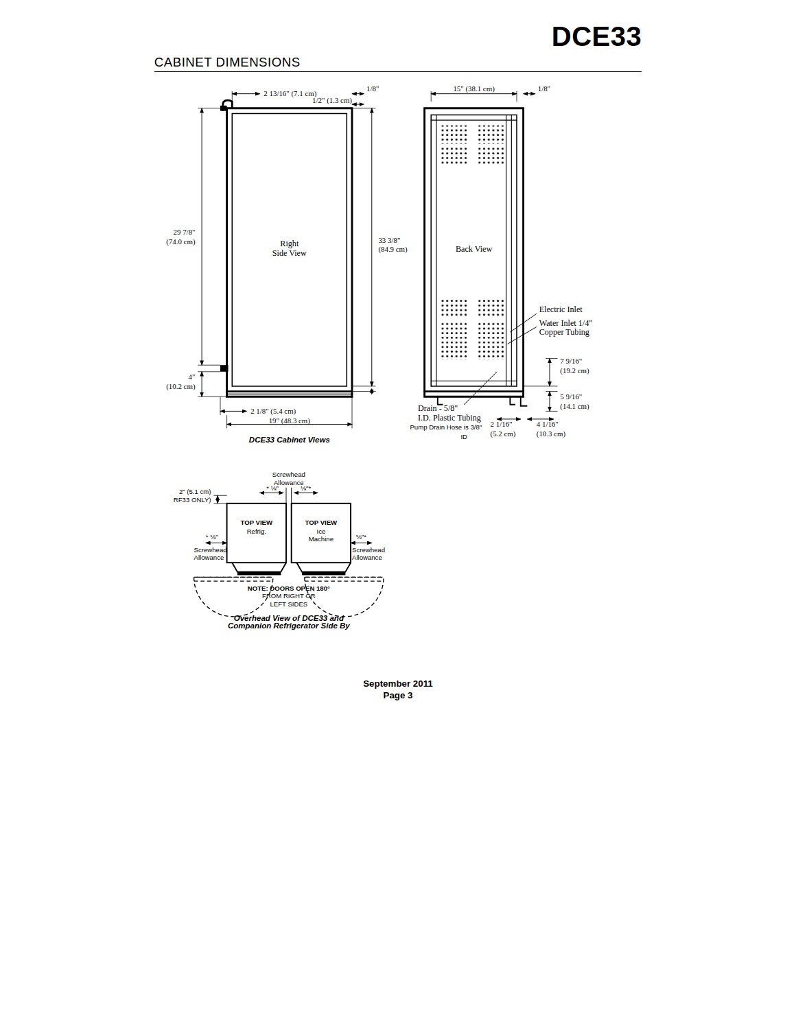DCE33
CABINET DIMENSIONS
Right Side View 2 13/16" (7.1 cm) 1/8" 1/2" (1.3 cm) 29 7/8" (74.0 cm) 4" (10.2 cm) 33 3/8" (84.9 cm) 2 1/8" (5.4 cm) 19" (48.3 cm) DCE33 Cabinet Views Back View 15" (38.1 cm) 1/8" Electric Inlet Water Inlet 1/4" Copper Tubing 7 9/16" (19.2 cm) 5 9/16" (14.1 cm) Drain - 5/8" I.D. Plastic Tubing Pump Drain Hose is 3/8" ID 2 1/16" (5.2 cm) 4 1/16" (10.3 cm) 2" (5.1 cm) RF33 ONLY) Screwhead Allowance * ⅛" ⅛"* TOP VIEW Refrig. TOP VIEW Ice Machine * ⅛" Screwhead Allowance ⅛"* Screwhead Allowance NOTE: DOORS OPEN 180° FROM RIGHT OR LEFT SIDES Overhead View of DCE33 and Companion Refrigerator Side By
September 2011
Page 3